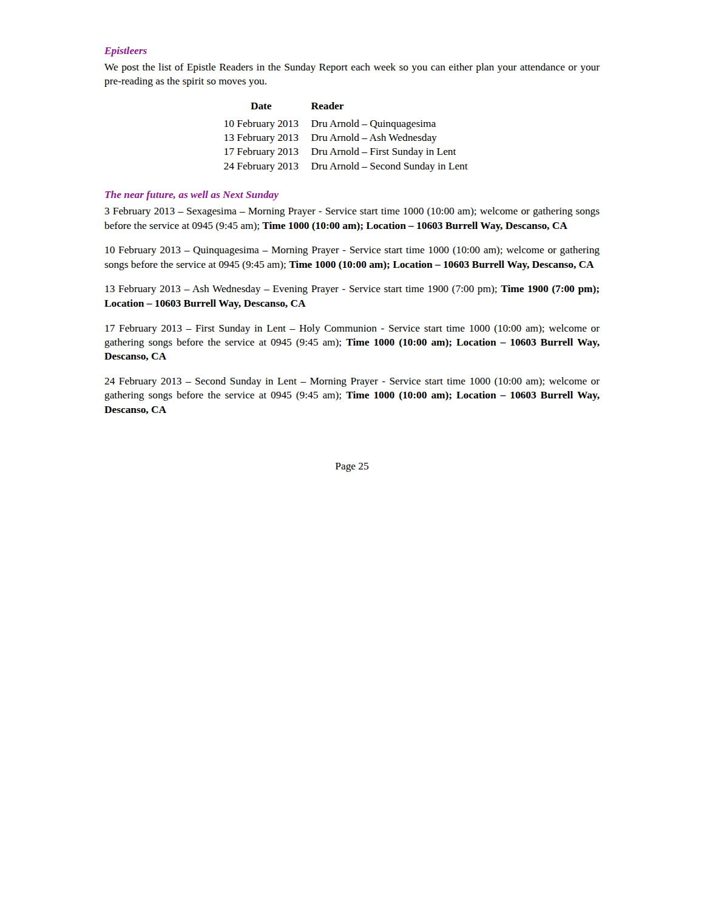Epistleers
We post the list of Epistle Readers in the Sunday Report each week so you can either plan your attendance or your pre-reading as the spirit so moves you.
| Date | Reader |
| --- | --- |
| 10 February 2013 | Dru Arnold – Quinquagesima |
| 13 February 2013 | Dru Arnold – Ash Wednesday |
| 17 February 2013 | Dru Arnold – First Sunday in Lent |
| 24 February 2013 | Dru Arnold – Second Sunday in Lent |
The near future, as well as Next Sunday
3 February 2013 – Sexagesima – Morning Prayer - Service start time 1000 (10:00 am); welcome or gathering songs before the service at 0945 (9:45 am); Time 1000 (10:00 am); Location – 10603 Burrell Way, Descanso, CA
10 February 2013 – Quinquagesima – Morning Prayer - Service start time 1000 (10:00 am); welcome or gathering songs before the service at 0945 (9:45 am); Time 1000 (10:00 am); Location – 10603 Burrell Way, Descanso, CA
13 February 2013 – Ash Wednesday – Evening Prayer - Service start time 1900 (7:00 pm); Time 1900 (7:00 pm); Location – 10603 Burrell Way, Descanso, CA
17 February 2013 – First Sunday in Lent – Holy Communion - Service start time 1000 (10:00 am); welcome or gathering songs before the service at 0945 (9:45 am); Time 1000 (10:00 am); Location – 10603 Burrell Way, Descanso, CA
24 February 2013 – Second Sunday in Lent – Morning Prayer - Service start time 1000 (10:00 am); welcome or gathering songs before the service at 0945 (9:45 am); Time 1000 (10:00 am); Location – 10603 Burrell Way, Descanso, CA
Page 25